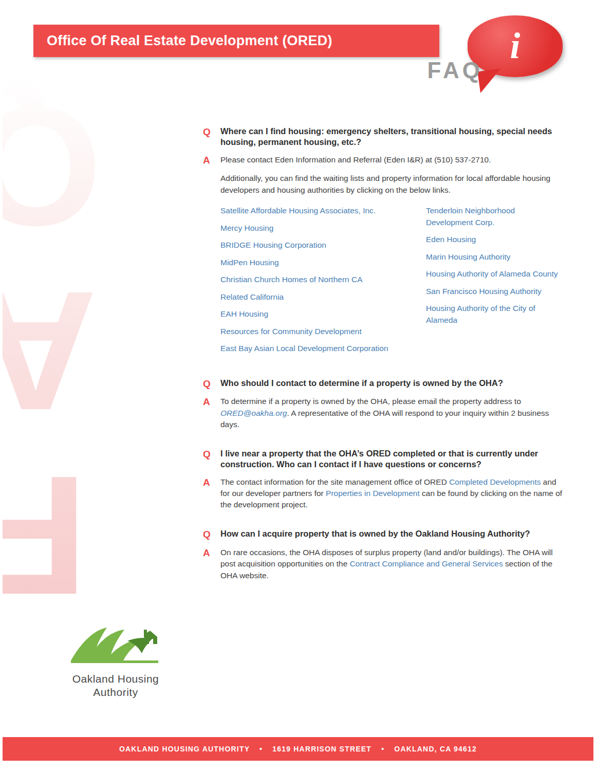FAQ
Office Of Real Estate Development (ORED)
i
FAQ
Q
Where can I find housing: emergency shelters, transitional housing, special needs housing, permanent housing, etc.?
A
Please contact Eden Information and Referral (Eden I&R) at (510) 537-2710.
Additionally, you can find the waiting lists and property information for local affordable housing developers and housing authorities by clicking on the below links.
Satellite Affordable Housing Associates, Inc.
Mercy Housing
BRIDGE Housing Corporation
MidPen Housing
Christian Church Homes of Northern CA
Related California
EAH Housing
Resources for Community Development
East Bay Asian Local Development Corporation
Tenderloin Neighborhood Development Corp.
Eden Housing
Marin Housing Authority
Housing Authority of Alameda County
San Francisco Housing Authority
Housing Authority of the City of Alameda
Q
Who should I contact to determine if a property is owned by the OHA?
A
To determine if a property is owned by the OHA, please email the property address to ORED@oakha.org. A representative of the OHA will respond to your inquiry within 2 business days.
Q
I live near a property that the OHA’s ORED completed or that is currently under construction. Who can I contact if I have questions or concerns?
A
The contact information for the site management office of ORED Completed Developments and for our developer partners for Properties in Development can be found by clicking on the name of the development project.
Q
How can I acquire property that is owned by the Oakland Housing Authority?
A
On rare occasions, the OHA disposes of surplus property (land and/or buildings). The OHA will post acquisition opportunities on the Contract Compliance and General Services section of the OHA website.
Oakland Housing
Authority
OAKLAND HOUSING AUTHORITY • 1619 HARRISON STREET • OAKLAND, CA 94612